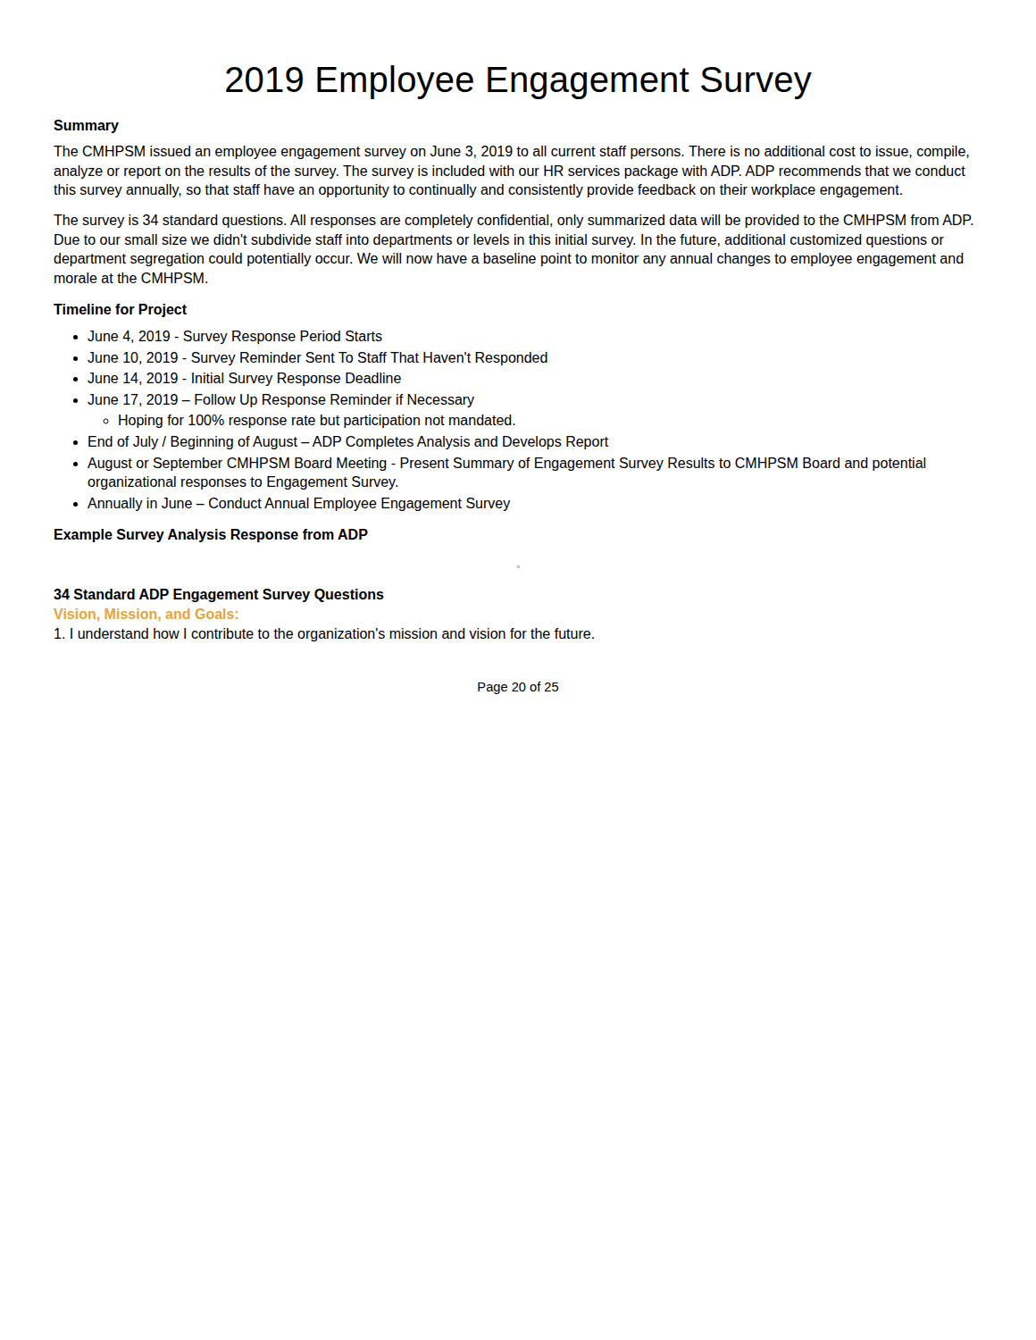2019 Employee Engagement Survey
Summary
The CMHPSM issued an employee engagement survey on June 3, 2019 to all current staff persons. There is no additional cost to issue, compile, analyze or report on the results of the survey. The survey is included with our HR services package with ADP. ADP recommends that we conduct this survey annually, so that staff have an opportunity to continually and consistently provide feedback on their workplace engagement.
The survey is 34 standard questions. All responses are completely confidential, only summarized data will be provided to the CMHPSM from ADP. Due to our small size we didn't subdivide staff into departments or levels in this initial survey. In the future, additional customized questions or department segregation could potentially occur. We will now have a baseline point to monitor any annual changes to employee engagement and morale at the CMHPSM.
Timeline for Project
June 4, 2019 - Survey Response Period Starts
June 10, 2019 - Survey Reminder Sent To Staff That Haven't Responded
June 14, 2019 - Initial Survey Response Deadline
June 17, 2019 – Follow Up Response Reminder if Necessary
Hoping for 100% response rate but participation not mandated.
End of July / Beginning of August – ADP Completes Analysis and Develops Report
August or September CMHPSM Board Meeting - Present Summary of Engagement Survey Results to CMHPSM Board and potential organizational responses to Engagement Survey.
Annually in June – Conduct Annual Employee Engagement Survey
Example Survey Analysis Response from ADP
34 Standard ADP Engagement Survey Questions
Vision, Mission, and Goals:
1. I understand how I contribute to the organization's mission and vision for the future.
Page 20 of 25